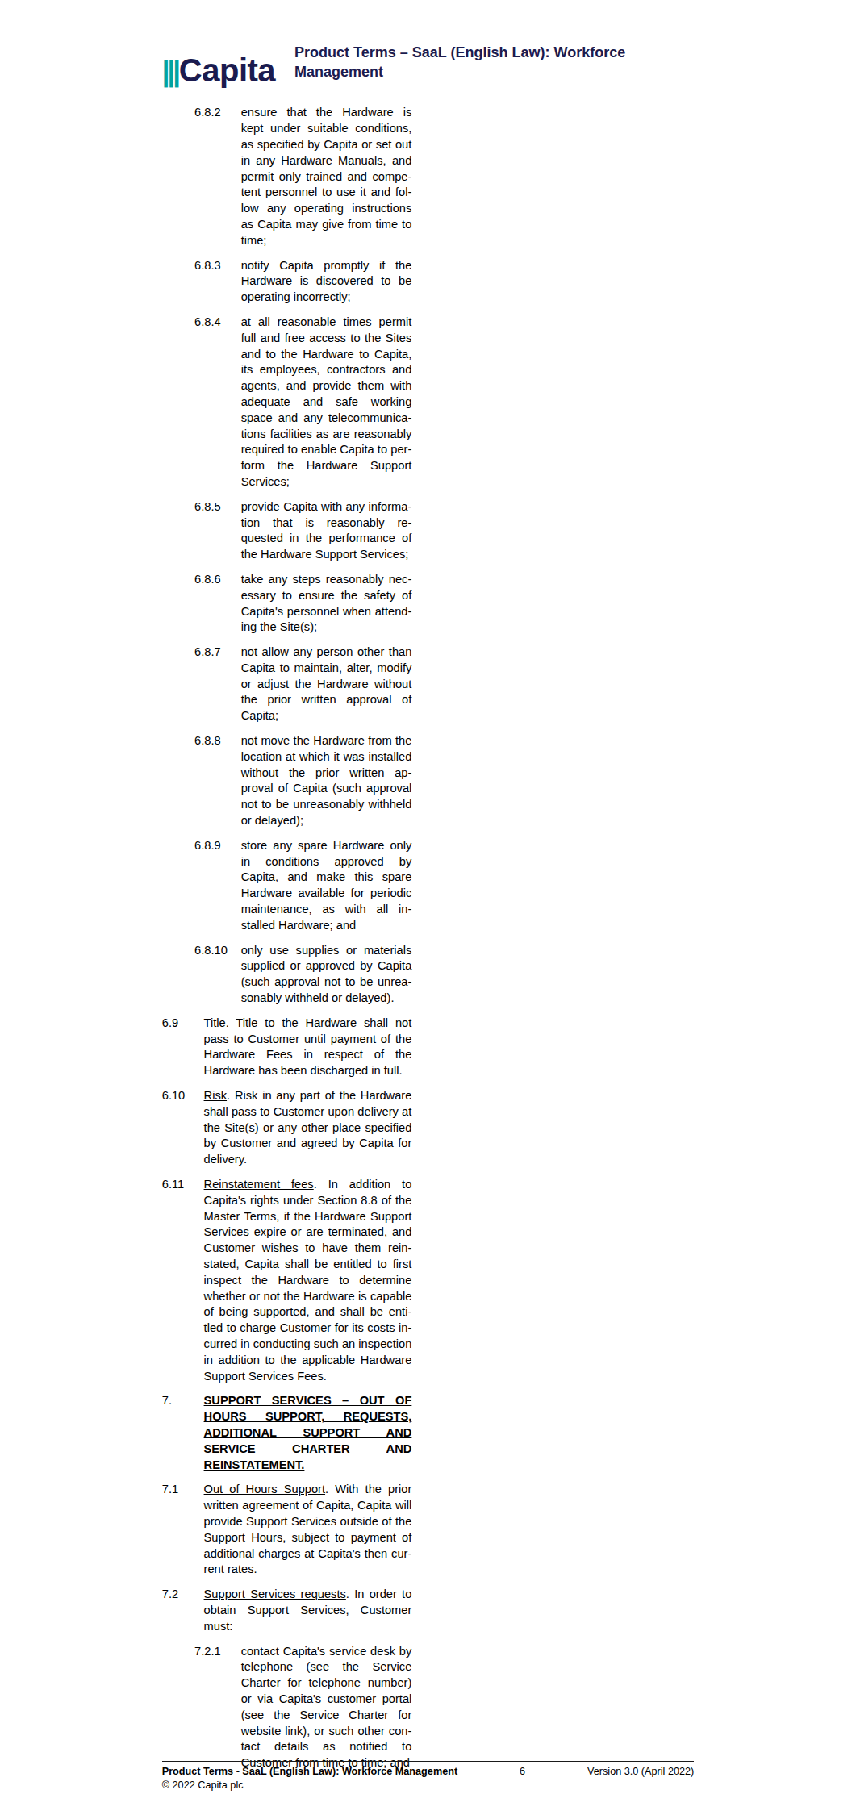|||Capita
Product Terms – SaaL (English Law): Workforce Management
6.8.2
ensure that the Hardware is kept under suitable conditions, as specified by Capita or set out in any Hardware Manuals, and permit only trained and competent personnel to use it and follow any operating instructions as Capita may give from time to time;
6.8.3
notify Capita promptly if the Hardware is discovered to be operating incorrectly;
6.8.4
at all reasonable times permit full and free access to the Sites and to the Hardware to Capita, its employees, contractors and agents, and provide them with adequate and safe working space and any telecommunications facilities as are reasonably required to enable Capita to perform the Hardware Support Services;
6.8.5
provide Capita with any information that is reasonably requested in the performance of the Hardware Support Services;
6.8.6
take any steps reasonably necessary to ensure the safety of Capita's personnel when attending the Site(s);
6.8.7
not allow any person other than Capita to maintain, alter, modify or adjust the Hardware without the prior written approval of Capita;
6.8.8
not move the Hardware from the location at which it was installed without the prior written approval of Capita (such approval not to be unreasonably withheld or delayed);
6.8.9
store any spare Hardware only in conditions approved by Capita, and make this spare Hardware available for periodic maintenance, as with all installed Hardware; and
6.8.10
only use supplies or materials supplied or approved by Capita (such approval not to be unreasonably withheld or delayed).
6.9
Title. Title to the Hardware shall not pass to Customer until payment of the Hardware Fees in respect of the Hardware has been discharged in full.
6.10
Risk. Risk in any part of the Hardware shall pass to Customer upon delivery at the Site(s) or any other place specified by Customer and agreed by Capita for delivery.
6.11
Reinstatement fees. In addition to Capita's rights under Section 8.8 of the Master Terms, if the Hardware Support Services expire or are terminated, and Customer wishes to have them reinstated, Capita shall be entitled to first inspect the Hardware to determine whether or not the Hardware is capable of being supported, and shall be entitled to charge Customer for its costs incurred in conducting such an inspection in addition to the applicable Hardware Support Services Fees.
7.
SUPPORT SERVICES – OUT OF HOURS SUPPORT, REQUESTS, ADDITIONAL SUPPORT AND SERVICE CHARTER AND REINSTATEMENT.
7.1
Out of Hours Support. With the prior written agreement of Capita, Capita will provide Support Services outside of the Support Hours, subject to payment of additional charges at Capita's then current rates.
7.2
Support Services requests. In order to obtain Support Services, Customer must:
7.2.1
contact Capita's service desk by telephone (see the Service Charter for telephone number) or via Capita's customer portal (see the Service Charter for website link), or such other contact details as notified to Customer from time to time; and
Product Terms - SaaL (English Law): Workforce Management
© 2022 Capita plc
6
Version 3.0 (April 2022)